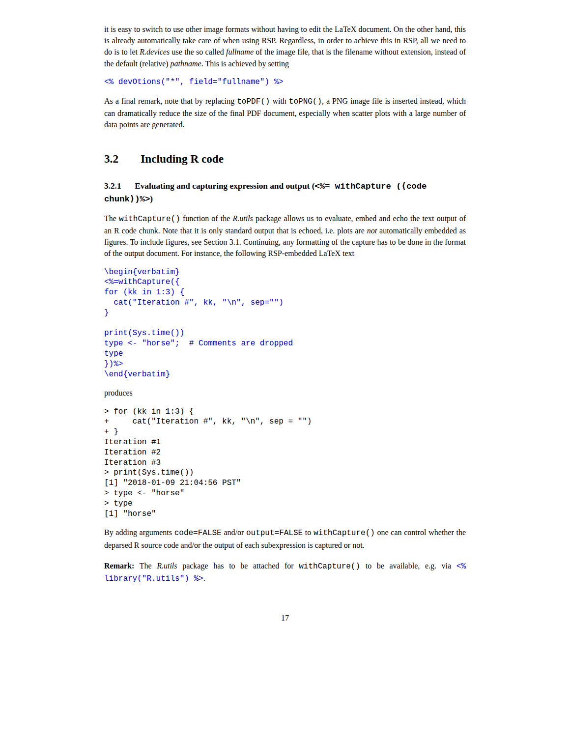it is easy to switch to use other image formats without having to edit the LaTeX document. On the other hand, this is already automatically take care of when using RSP. Regardless, in order to achieve this in RSP, all we need to do is to let R.devices use the so called fullname of the image file, that is the filename without extension, instead of the default (relative) pathname. This is achieved by setting
<% devOtions("*", field="fullname") %>
As a final remark, note that by replacing toPDF() with toPNG(), a PNG image file is inserted instead, which can dramatically reduce the size of the final PDF document, especially when scatter plots with a large number of data points are generated.
3.2 Including R code
3.2.1 Evaluating and capturing expression and output (<%= withCapture (⟨code chunk⟩)%>)
The withCapture() function of the R.utils package allows us to evaluate, embed and echo the text output of an R code chunk. Note that it is only standard output that is echoed, i.e. plots are not automatically embedded as figures. To include figures, see Section 3.1. Continuing, any formatting of the capture has to be done in the format of the output document. For instance, the following RSP-embedded LaTeX text
\begin{verbatim}
<%=withCapture({
for (kk in 1:3) {
  cat("Iteration #", kk, "\n", sep="")
}

print(Sys.time())
type <- "horse";  # Comments are dropped
type
})%>
\end{verbatim}
produces
> for (kk in 1:3) {
+     cat("Iteration #", kk, "\n", sep = "")
+ }
Iteration #1
Iteration #2
Iteration #3
> print(Sys.time())
[1] "2018-01-09 21:04:56 PST"
> type <- "horse"
> type
[1] "horse"
By adding arguments code=FALSE and/or output=FALSE to withCapture() one can control whether the deparsed R source code and/or the output of each subexpression is captured or not.
Remark: The R.utils package has to be attached for withCapture() to be available, e.g. via <% library("R.utils") %>.
17